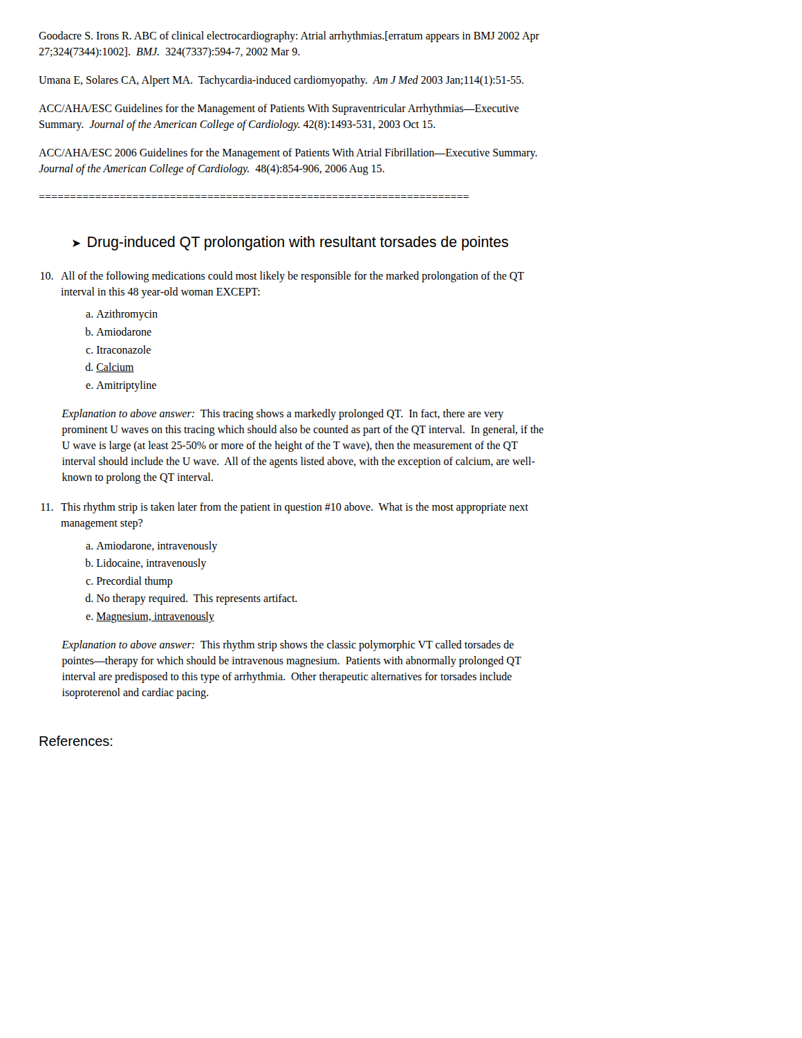Goodacre S. Irons R. ABC of clinical electrocardiography: Atrial arrhythmias.[erratum appears in BMJ 2002 Apr 27;324(7344):1002]. BMJ. 324(7337):594-7, 2002 Mar 9.
Umana E, Solares CA, Alpert MA. Tachycardia-induced cardiomyopathy. Am J Med 2003 Jan;114(1):51-55.
ACC/AHA/ESC Guidelines for the Management of Patients With Supraventricular Arrhythmias—Executive Summary. Journal of the American College of Cardiology. 42(8):1493-531, 2003 Oct 15.
ACC/AHA/ESC 2006 Guidelines for the Management of Patients With Atrial Fibrillation—Executive Summary. Journal of the American College of Cardiology. 48(4):854-906, 2006 Aug 15.
=====================================================================
Drug-induced QT prolongation with resultant torsades de pointes
All of the following medications could most likely be responsible for the marked prolongation of the QT interval in this 48 year-old woman EXCEPT:
Azithromycin
Amiodarone
Itraconazole
Calcium
Amitriptyline
Explanation to above answer: This tracing shows a markedly prolonged QT. In fact, there are very prominent U waves on this tracing which should also be counted as part of the QT interval. In general, if the U wave is large (at least 25-50% or more of the height of the T wave), then the measurement of the QT interval should include the U wave. All of the agents listed above, with the exception of calcium, are well-known to prolong the QT interval.
This rhythm strip is taken later from the patient in question #10 above. What is the most appropriate next management step?
Amiodarone, intravenously
Lidocaine, intravenously
Precordial thump
No therapy required. This represents artifact.
Magnesium, intravenously
Explanation to above answer: This rhythm strip shows the classic polymorphic VT called torsades de pointes—therapy for which should be intravenous magnesium. Patients with abnormally prolonged QT interval are predisposed to this type of arrhythmia. Other therapeutic alternatives for torsades include isoproterenol and cardiac pacing.
References: